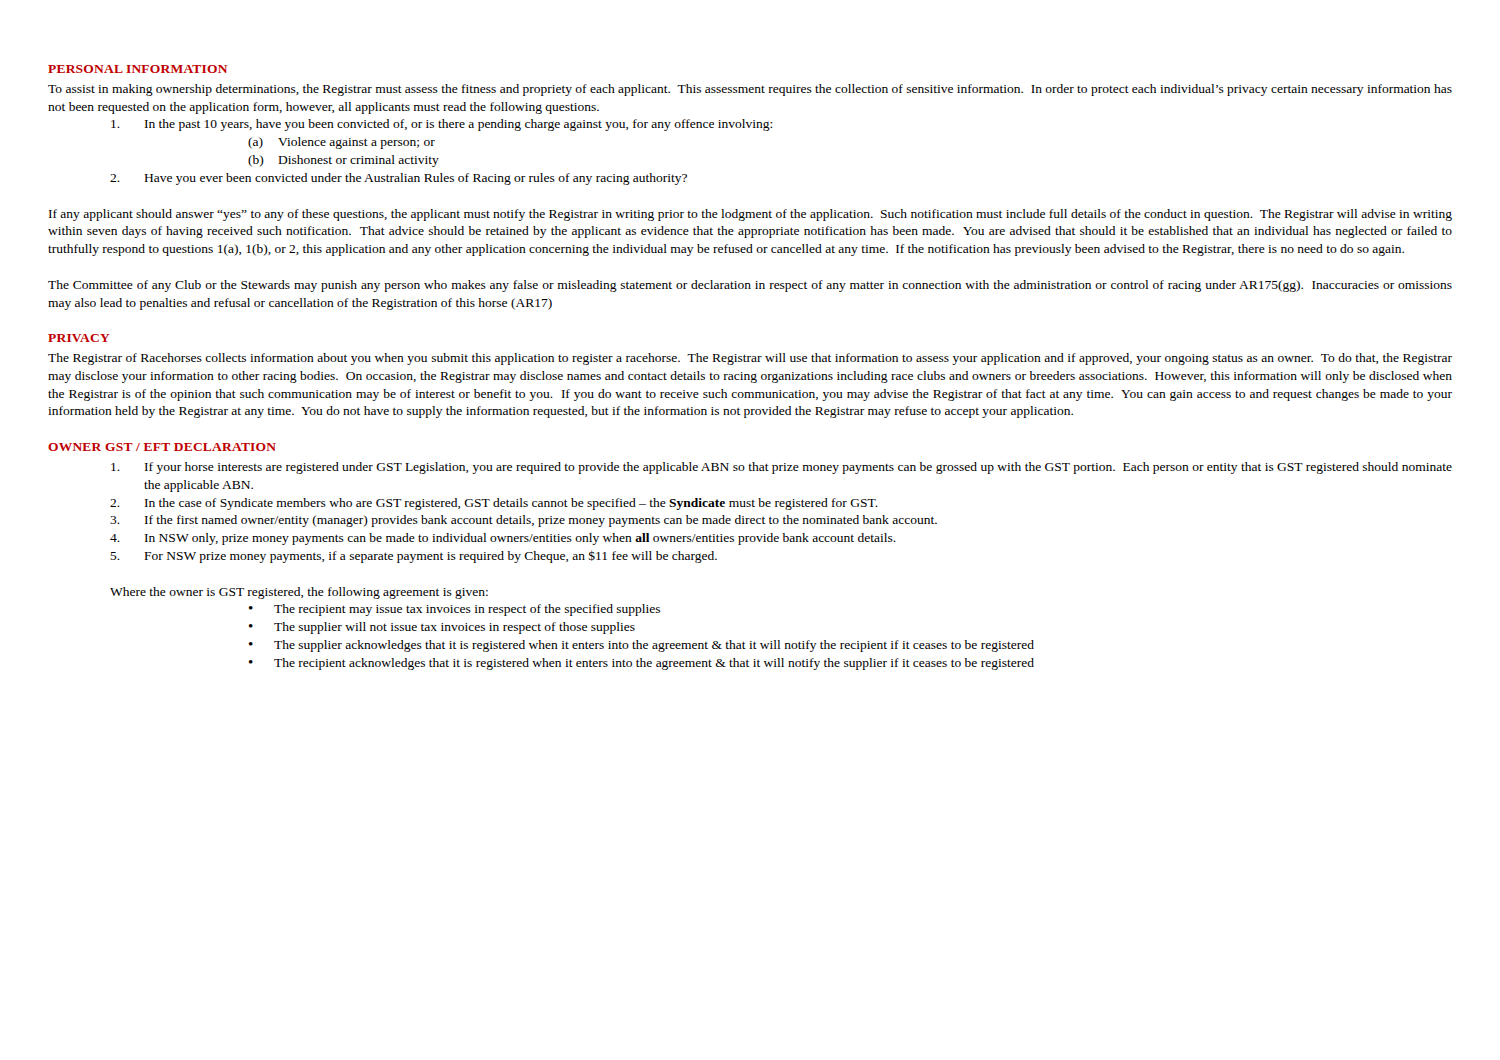PERSONAL INFORMATION
To assist in making ownership determinations, the Registrar must assess the fitness and propriety of each applicant. This assessment requires the collection of sensitive information. In order to protect each individual’s privacy certain necessary information has not been requested on the application form, however, all applicants must read the following questions.
In the past 10 years, have you been convicted of, or is there a pending charge against you, for any offence involving:
Violence against a person; or
Dishonest or criminal activity
Have you ever been convicted under the Australian Rules of Racing or rules of any racing authority?
If any applicant should answer “yes” to any of these questions, the applicant must notify the Registrar in writing prior to the lodgment of the application. Such notification must include full details of the conduct in question. The Registrar will advise in writing within seven days of having received such notification. That advice should be retained by the applicant as evidence that the appropriate notification has been made. You are advised that should it be established that an individual has neglected or failed to truthfully respond to questions 1(a), 1(b), or 2, this application and any other application concerning the individual may be refused or cancelled at any time. If the notification has previously been advised to the Registrar, there is no need to do so again.
The Committee of any Club or the Stewards may punish any person who makes any false or misleading statement or declaration in respect of any matter in connection with the administration or control of racing under AR175(gg). Inaccuracies or omissions may also lead to penalties and refusal or cancellation of the Registration of this horse (AR17)
PRIVACY
The Registrar of Racehorses collects information about you when you submit this application to register a racehorse. The Registrar will use that information to assess your application and if approved, your ongoing status as an owner. To do that, the Registrar may disclose your information to other racing bodies. On occasion, the Registrar may disclose names and contact details to racing organizations including race clubs and owners or breeders associations. However, this information will only be disclosed when the Registrar is of the opinion that such communication may be of interest or benefit to you. If you do want to receive such communication, you may advise the Registrar of that fact at any time. You can gain access to and request changes be made to your information held by the Registrar at any time. You do not have to supply the information requested, but if the information is not provided the Registrar may refuse to accept your application.
OWNER GST / EFT DECLARATION
If your horse interests are registered under GST Legislation, you are required to provide the applicable ABN so that prize money payments can be grossed up with the GST portion. Each person or entity that is GST registered should nominate the applicable ABN.
In the case of Syndicate members who are GST registered, GST details cannot be specified – the Syndicate must be registered for GST.
If the first named owner/entity (manager) provides bank account details, prize money payments can be made direct to the nominated bank account.
In NSW only, prize money payments can be made to individual owners/entities only when all owners/entities provide bank account details.
For NSW prize money payments, if a separate payment is required by Cheque, an $11 fee will be charged.
Where the owner is GST registered, the following agreement is given:
The recipient may issue tax invoices in respect of the specified supplies
The supplier will not issue tax invoices in respect of those supplies
The supplier acknowledges that it is registered when it enters into the agreement & that it will notify the recipient if it ceases to be registered
The recipient acknowledges that it is registered when it enters into the agreement & that it will notify the supplier if it ceases to be registered